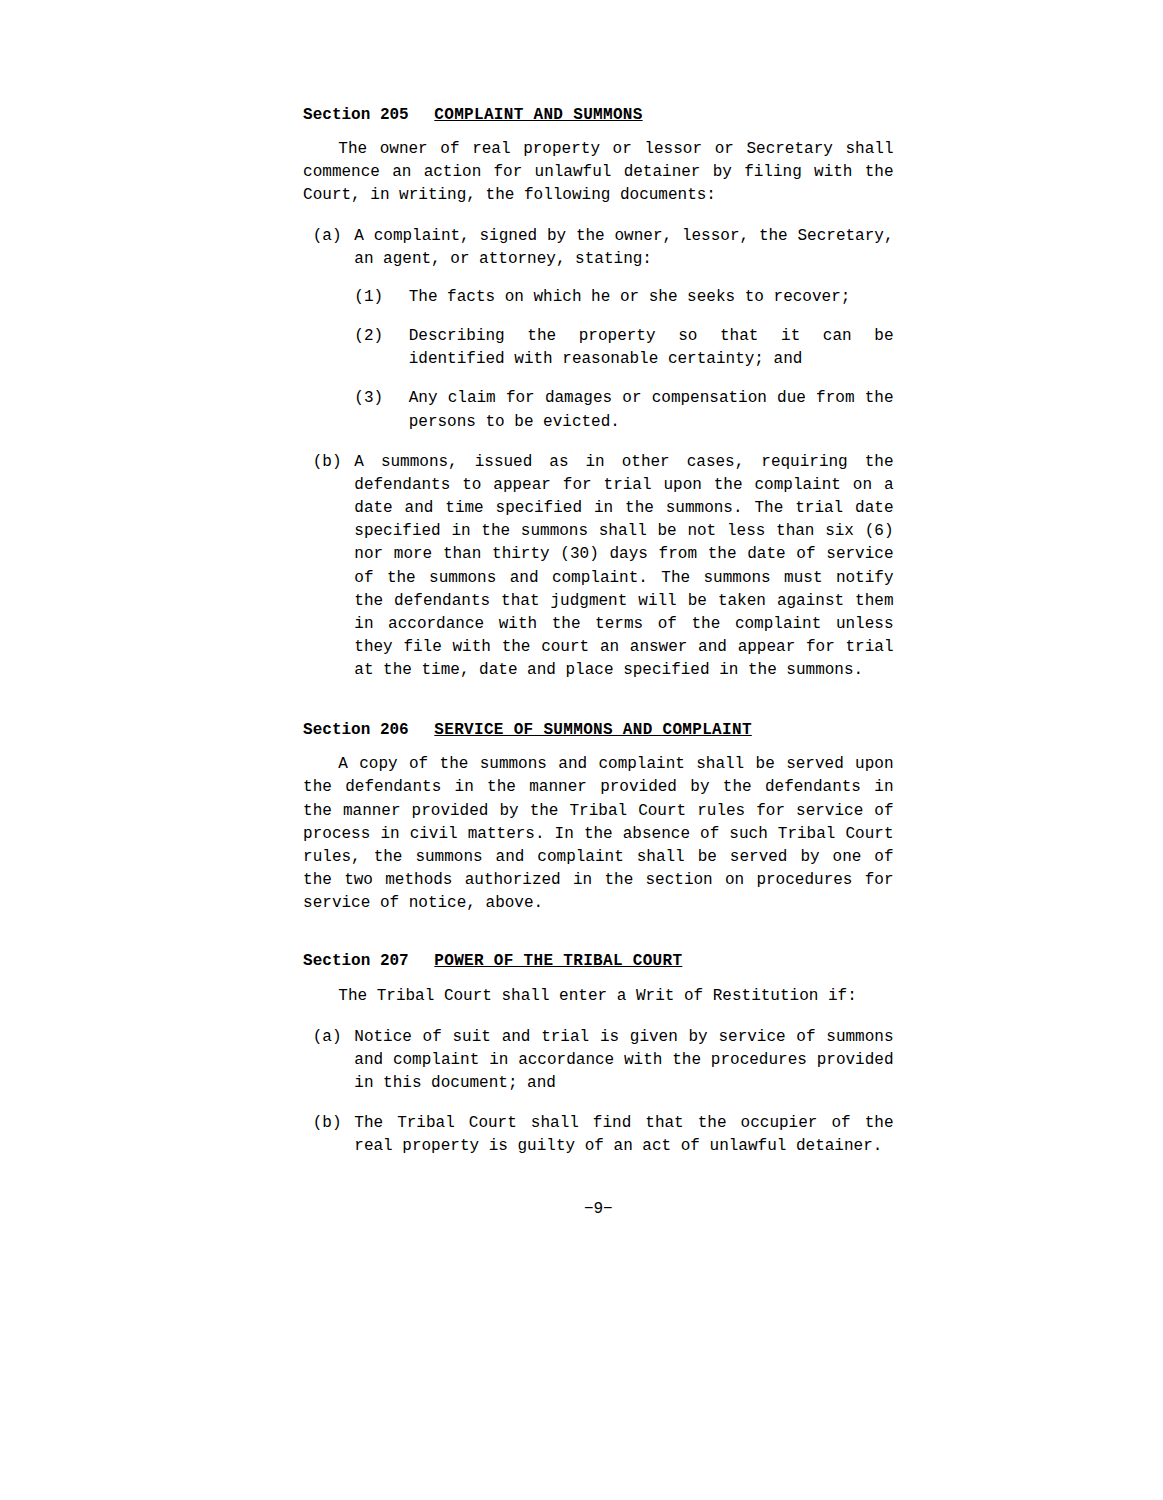Section 205 COMPLAINT AND SUMMONS
The owner of real property or lessor or Secretary shall commence an action for unlawful detainer by filing with the Court, in writing, the following documents:
(a) A complaint, signed by the owner, lessor, the Secretary, an agent, or attorney, stating:
(1) The facts on which he or she seeks to recover;
(2) Describing the property so that it can be identified with reasonable certainty; and
(3) Any claim for damages or compensation due from the persons to be evicted.
(b) A summons, issued as in other cases, requiring the defendants to appear for trial upon the complaint on a date and time specified in the summons. The trial date specified in the summons shall be not less than six (6) nor more than thirty (30) days from the date of service of the summons and complaint. The summons must notify the defendants that judgment will be taken against them in accordance with the terms of the complaint unless they file with the court an answer and appear for trial at the time, date and place specified in the summons.
Section 206 SERVICE OF SUMMONS AND COMPLAINT
A copy of the summons and complaint shall be served upon the defendants in the manner provided by the defendants in the manner provided by the Tribal Court rules for service of process in civil matters. In the absence of such Tribal Court rules, the summons and complaint shall be served by one of the two methods authorized in the section on procedures for service of notice, above.
Section 207 POWER OF THE TRIBAL COURT
The Tribal Court shall enter a Writ of Restitution if:
(a) Notice of suit and trial is given by service of summons and complaint in accordance with the procedures provided in this document; and
(b) The Tribal Court shall find that the occupier of the real property is guilty of an act of unlawful detainer.
−9−